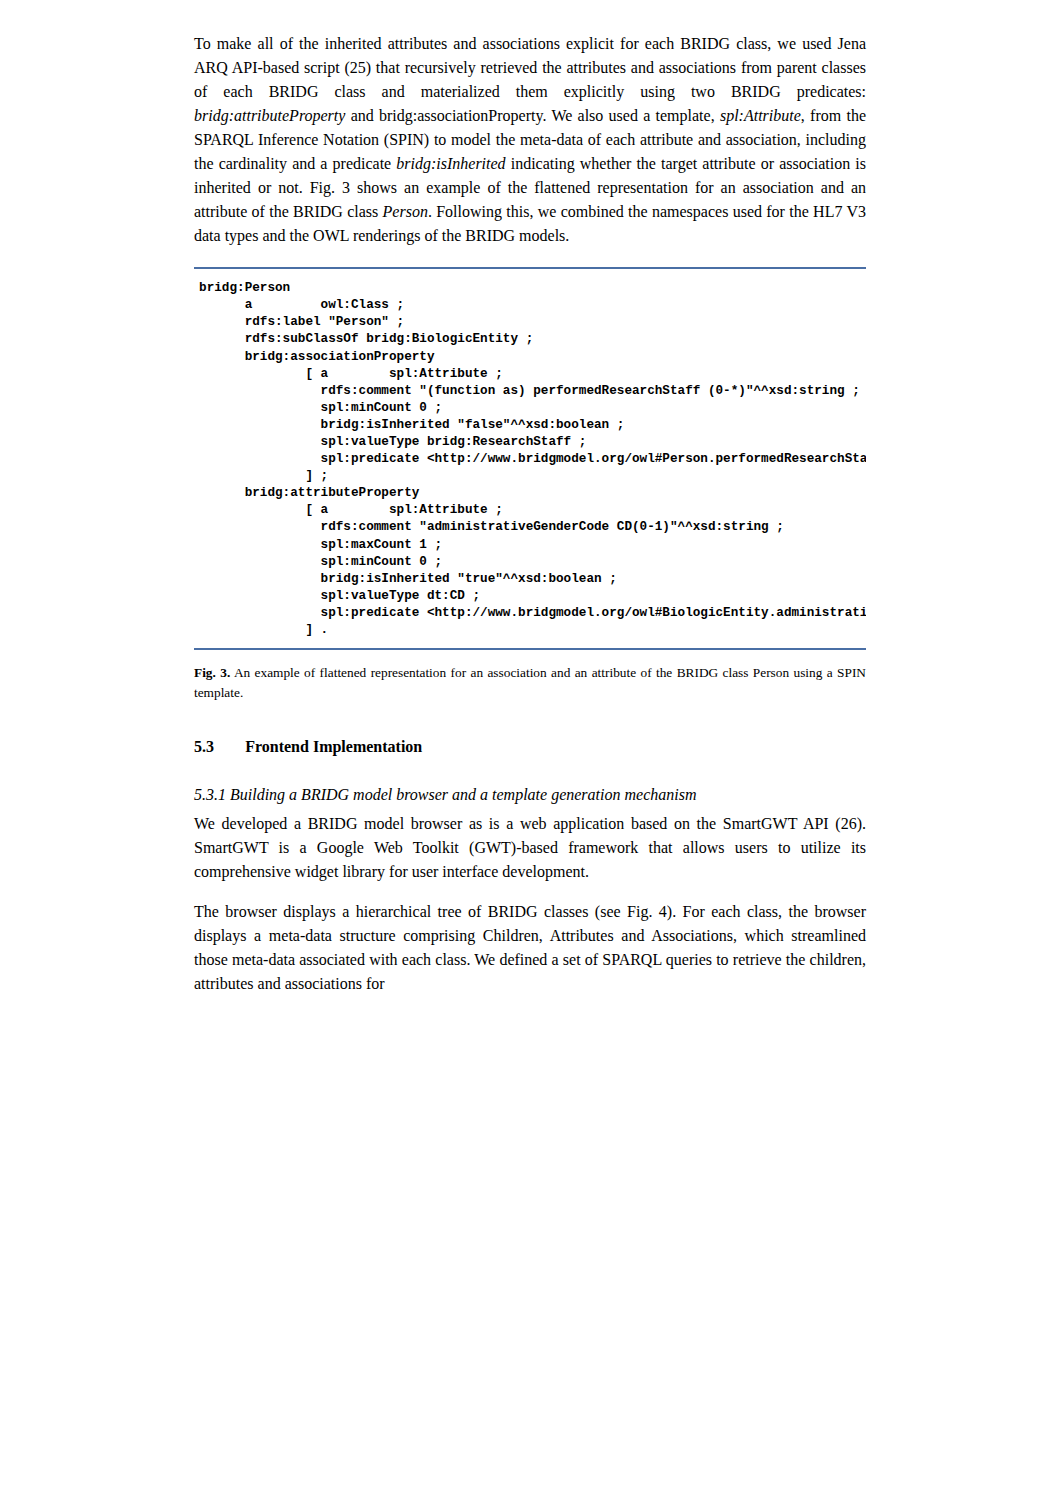To make all of the inherited attributes and associations explicit for each BRIDG class, we used Jena ARQ API-based script (25) that recursively retrieved the attributes and associations from parent classes of each BRIDG class and materialized them explicitly using two BRIDG predicates: bridg:attributeProperty and bridg:associationProperty. We also used a template, spl:Attribute, from the SPARQL Inference Notation (SPIN) to model the meta-data of each attribute and association, including the cardinality and a predicate bridg:isInherited indicating whether the target attribute or association is inherited or not. Fig. 3 shows an example of the flattened representation for an association and an attribute of the BRIDG class Person. Following this, we combined the namespaces used for the HL7 V3 data types and the OWL renderings of the BRIDG models.
bridg:Person a owl:Class ; rdfs:label "Person" ; rdfs:subClassOf bridg:BiologicEntity ; bridg:associationProperty [ a spl:Attribute ; rdfs:comment "(function as) performedResearchStaff (0-*)"^^xsd:string ; spl:minCount 0 ; bridg:isInherited "false"^^xsd:boolean ; spl:valueType bridg:ResearchStaff ; spl:predicate <http://www.bridgmodel.org/owl#Person.performedResearchStaff> ] ; bridg:attributeProperty [ a spl:Attribute ; rdfs:comment "administrativeGenderCode CD(0-1)"^^xsd:string ; spl:maxCount 1 ; spl:minCount 0 ; bridg:isInherited "true"^^xsd:boolean ; spl:valueType dt:CD ; spl:predicate <http://www.bridgmodel.org/owl#BiologicEntity.administrativeGenderCode> ] .
Fig. 3. An example of flattened representation for an association and an attribute of the BRIDG class Person using a SPIN template.
5.3 Frontend Implementation
5.3.1 Building a BRIDG model browser and a template generation mechanism
We developed a BRIDG model browser as is a web application based on the SmartGWT API (26). SmartGWT is a Google Web Toolkit (GWT)-based framework that allows users to utilize its comprehensive widget library for user interface development.
The browser displays a hierarchical tree of BRIDG classes (see Fig. 4). For each class, the browser displays a meta-data structure comprising Children, Attributes and Associations, which streamlined those meta-data associated with each class. We defined a set of SPARQL queries to retrieve the children, attributes and associations for